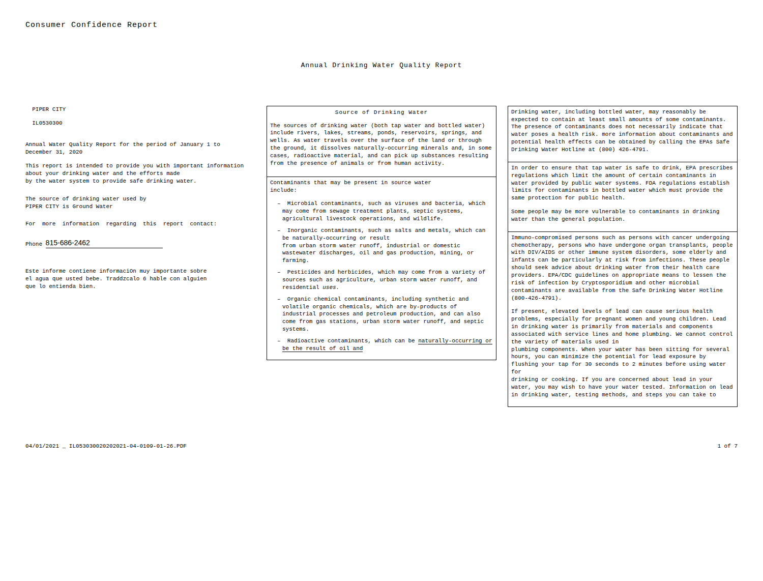Consumer Confidence Report
Annual Drinking Water Quality Report
PIPER CITY
IL0530300
Annual Water Quality Report for the period of January 1 to
December 31, 2020
This report is intended to provide you with important information about your drinking water and the efforts made
by the water system to provide safe drinking water.
The source of drinking water used by
PIPER CITY is Ground Water
For more information regarding this report contact:
Phone 815-686-2462
Este informe contiene informaciOn muy importante sobre
el agua que usted bebe. Traddzcalo 6 hable con alguien
que lo entienda bien.
Source of Drinking Water
The sources of drinking water (both tap water and bottled water) include rivers, lakes, streams, ponds, reservoirs, springs, and wells. As water travels over the surface of the land or through the ground, it dissolves naturally-occurring minerals and, in some cases, radioactive material, and can pick up substances resulting from the presence of animals or from human activity.
Contaminants that may be present in source water
include:
Microbial contaminants, such as viruses and bacteria, which may come from sewage treatment plants, septic systems, agricultural livestock operations, and wildlife.
Inorganic contaminants, such as salts and metals, which can be naturally-occurring or result
from urban storm water runoff, industrial or domestic wastewater discharges, oil and gas production, mining, or farming.
Pesticides and herbicides, which may come from a variety of sources such as agriculture, urban storm water runoff, and residential uses.
Organic chemical contaminants, including synthetic and volatile organic chemicals, which are by-products of industrial processes and petroleum production, and can also come from gas stations, urban storm water runoff, and septic systems.
Radioactive contaminants, which can be naturally-occurring or be the result of oil and
Drinking water, including bottled water, may reasonably be expected to contain at least small amounts of some contaminants. The presence of contaminants does not necessarily indicate that water poses a health risk. more information about contaminants and potential health effects can be obtained by calling the EPAs Safe Drinking Water Hotline at (800) 426-4791.
In order to ensure that tap water is safe to drink, EPA prescribes regulations which limit the amount of certain contaminants in water provided by public water systems. FDA regulations establish limits for contaminants in bottled water which must provide the same protection for public health.
Some people may be more vulnerable to contaminants in drinking water than the general population.
Immuno-compromised persons such as persons with cancer undergoing chemotherapy, persons who have undergone organ transplants, people with DIV/AIDS or other immune system disorders, some elderly and infants can be particularly at risk from infections. These people should seek advice about drinking water from their health care providers. EPA/CDC guidelines on appropriate means to lessen the risk of infection by Cryptosporidium and other microbial contaminants are available from the Safe Drinking Water Hotline (800-426-4791).
If present, elevated levels of lead can cause serious health problems, especially for pregnant women and young children. Lead in drinking water is primarily from materials and components associated with service lines and home plumbing. We cannot control the variety of materials used in
plumbing components. When your water has been sitting for several hours, you can minimize the potential for lead exposure by flushing your tap for 30 seconds to 2 minutes before using water for
drinking or cooking. If you are concerned about lead in your water, you may wish to have your water tested. Information on lead in drinking water, testing methods, and steps you can take to
04/01/2021 _ IL053030020202021-04-0109-01-26.PDF
1 of 7